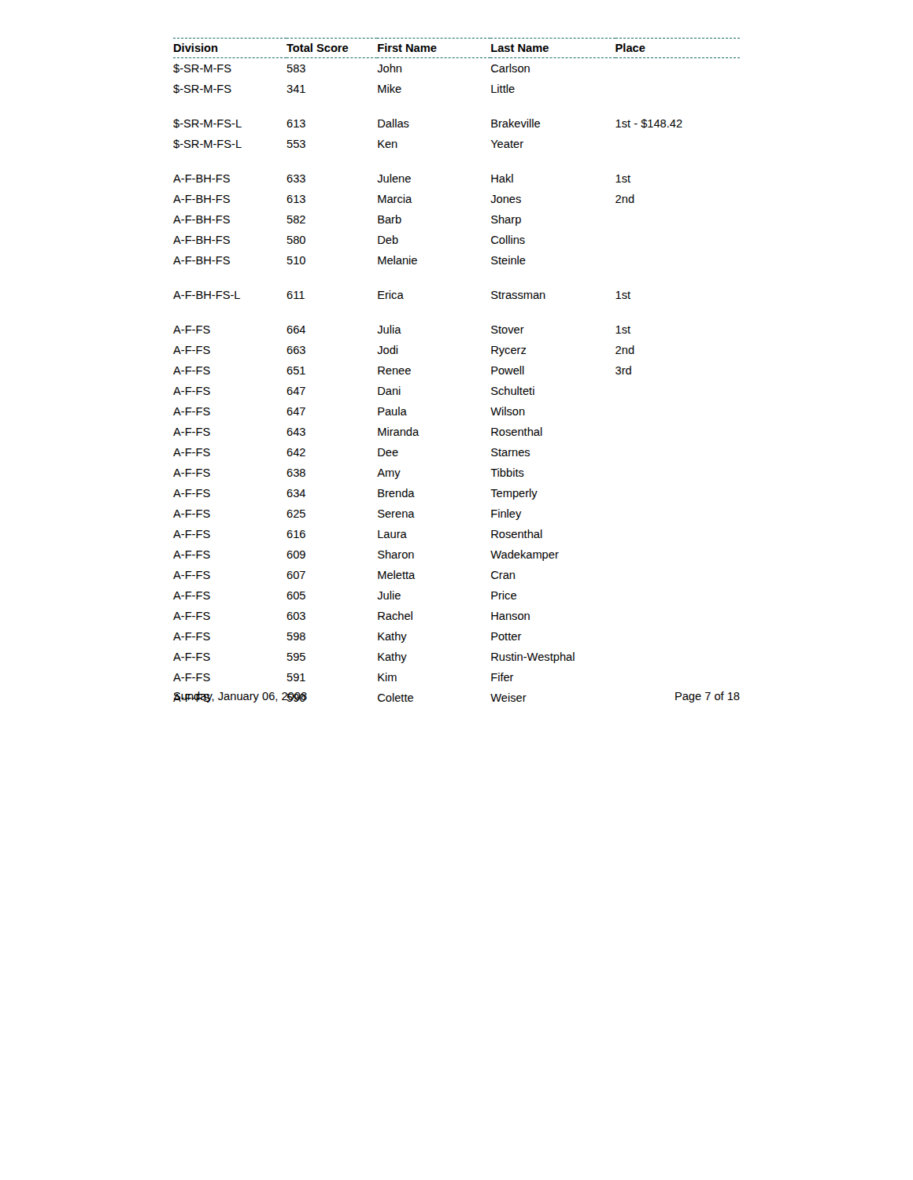| Division | Total Score | First Name | Last Name | Place |
| --- | --- | --- | --- | --- |
| $-SR-M-FS | 583 | John | Carlson | |
| $-SR-M-FS | 341 | Mike | Little | |
| $-SR-M-FS-L | 613 | Dallas | Brakeville | 1st - $148.42 |
| $-SR-M-FS-L | 553 | Ken | Yeater | |
| A-F-BH-FS | 633 | Julene | Hakl | 1st |
| A-F-BH-FS | 613 | Marcia | Jones | 2nd |
| A-F-BH-FS | 582 | Barb | Sharp | |
| A-F-BH-FS | 580 | Deb | Collins | |
| A-F-BH-FS | 510 | Melanie | Steinle | |
| A-F-BH-FS-L | 611 | Erica | Strassman | 1st |
| A-F-FS | 664 | Julia | Stover | 1st |
| A-F-FS | 663 | Jodi | Rycerz | 2nd |
| A-F-FS | 651 | Renee | Powell | 3rd |
| A-F-FS | 647 | Dani | Schulteti | |
| A-F-FS | 647 | Paula | Wilson | |
| A-F-FS | 643 | Miranda | Rosenthal | |
| A-F-FS | 642 | Dee | Starnes | |
| A-F-FS | 638 | Amy | Tibbits | |
| A-F-FS | 634 | Brenda | Temperly | |
| A-F-FS | 625 | Serena | Finley | |
| A-F-FS | 616 | Laura | Rosenthal | |
| A-F-FS | 609 | Sharon | Wadekamper | |
| A-F-FS | 607 | Meletta | Cran | |
| A-F-FS | 605 | Julie | Price | |
| A-F-FS | 603 | Rachel | Hanson | |
| A-F-FS | 598 | Kathy | Potter | |
| A-F-FS | 595 | Kathy | Rustin-Westphal | |
| A-F-FS | 591 | Kim | Fifer | |
| A-F-FS | 590 | Colette | Weiser | |
Sunday, January 06, 2008 Page 7 of 18